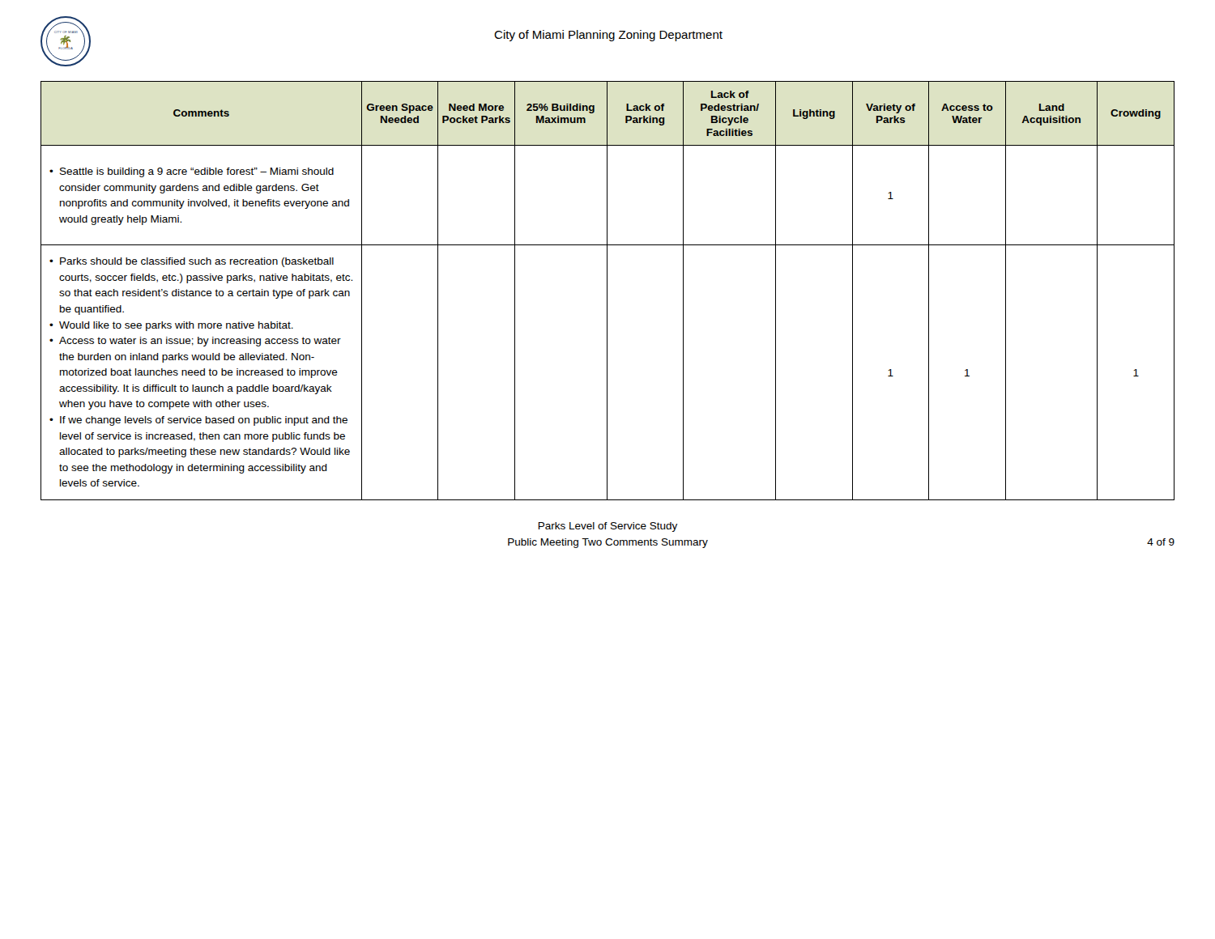CITY OF MIAMI
🌴
FLORIDA
City of Miami Planning Zoning Department
| Comments | Green Space Needed | Need More Pocket Parks | 25% Building Maximum | Lack of Parking | Lack of Pedestrian/ Bicycle Facilities | Lighting | Variety of Parks | Access to Water | Land Acquisition | Crowding |
| --- | --- | --- | --- | --- | --- | --- | --- | --- | --- | --- |
| Seattle is building a 9 acre “edible forest” – Miami should consider community gardens and edible gardens. Get nonprofits and community involved, it benefits everyone and would greatly help Miami. | | | | | | | 1 | | | |
| Parks should be classified such as recreation (basketball courts, soccer fields, etc.) passive parks, native habitats, etc. so that each resident’s distance to a certain type of park can be quantified. Would like to see parks with more native habitat. Access to water is an issue; by increasing access to water the burden on inland parks would be alleviated. Non-motorized boat launches need to be increased to improve accessibility. It is difficult to launch a paddle board/kayak when you have to compete with other uses. If we change levels of service based on public input and the level of service is increased, then can more public funds be allocated to parks/meeting these new standards? Would like to see the methodology in determining accessibility and levels of service. | | | | | | | 1 | 1 | | 1 |
Parks Level of Service Study
Public Meeting Two Comments Summary
4 of 9